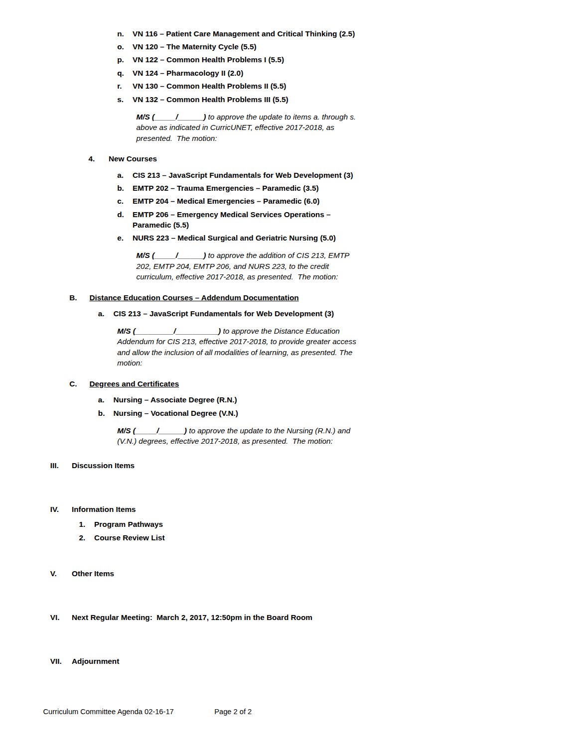n. VN 116 – Patient Care Management and Critical Thinking (2.5)
o. VN 120 – The Maternity Cycle (5.5)
p. VN 122 – Common Health Problems I (5.5)
q. VN 124 – Pharmacology II (2.0)
r. VN 130 – Common Health Problems II (5.5)
s. VN 132 – Common Health Problems III (5.5)
M/S (_____/______) to approve the update to items a. through s. above as indicated in CurricUNET, effective 2017-2018, as presented. The motion:
4. New Courses
a. CIS 213 – JavaScript Fundamentals for Web Development (3)
b. EMTP 202 – Trauma Emergencies – Paramedic (3.5)
c. EMTP 204 – Medical Emergencies – Paramedic (6.0)
d. EMTP 206 – Emergency Medical Services Operations – Paramedic (5.5)
e. NURS 223 – Medical Surgical and Geriatric Nursing (5.0)
M/S (_____/______) to approve the addition of CIS 213, EMTP 202, EMTP 204, EMTP 206, and NURS 223, to the credit curriculum, effective 2017-2018, as presented. The motion:
B. Distance Education Courses – Addendum Documentation
a. CIS 213 – JavaScript Fundamentals for Web Development (3)
M/S (_________/__________) to approve the Distance Education Addendum for CIS 213, effective 2017-2018, to provide greater access and allow the inclusion of all modalities of learning, as presented. The motion:
C. Degrees and Certificates
a. Nursing – Associate Degree (R.N.)
b. Nursing – Vocational Degree (V.N.)
M/S (_____/______) to approve the update to the Nursing (R.N.) and (V.N.) degrees, effective 2017-2018, as presented. The motion:
III. Discussion Items
IV. Information Items
1. Program Pathways
2. Course Review List
V. Other Items
VI. Next Regular Meeting: March 2, 2017, 12:50pm in the Board Room
VII. Adjournment
Curriculum Committee Agenda 02-16-17 Page 2 of 2